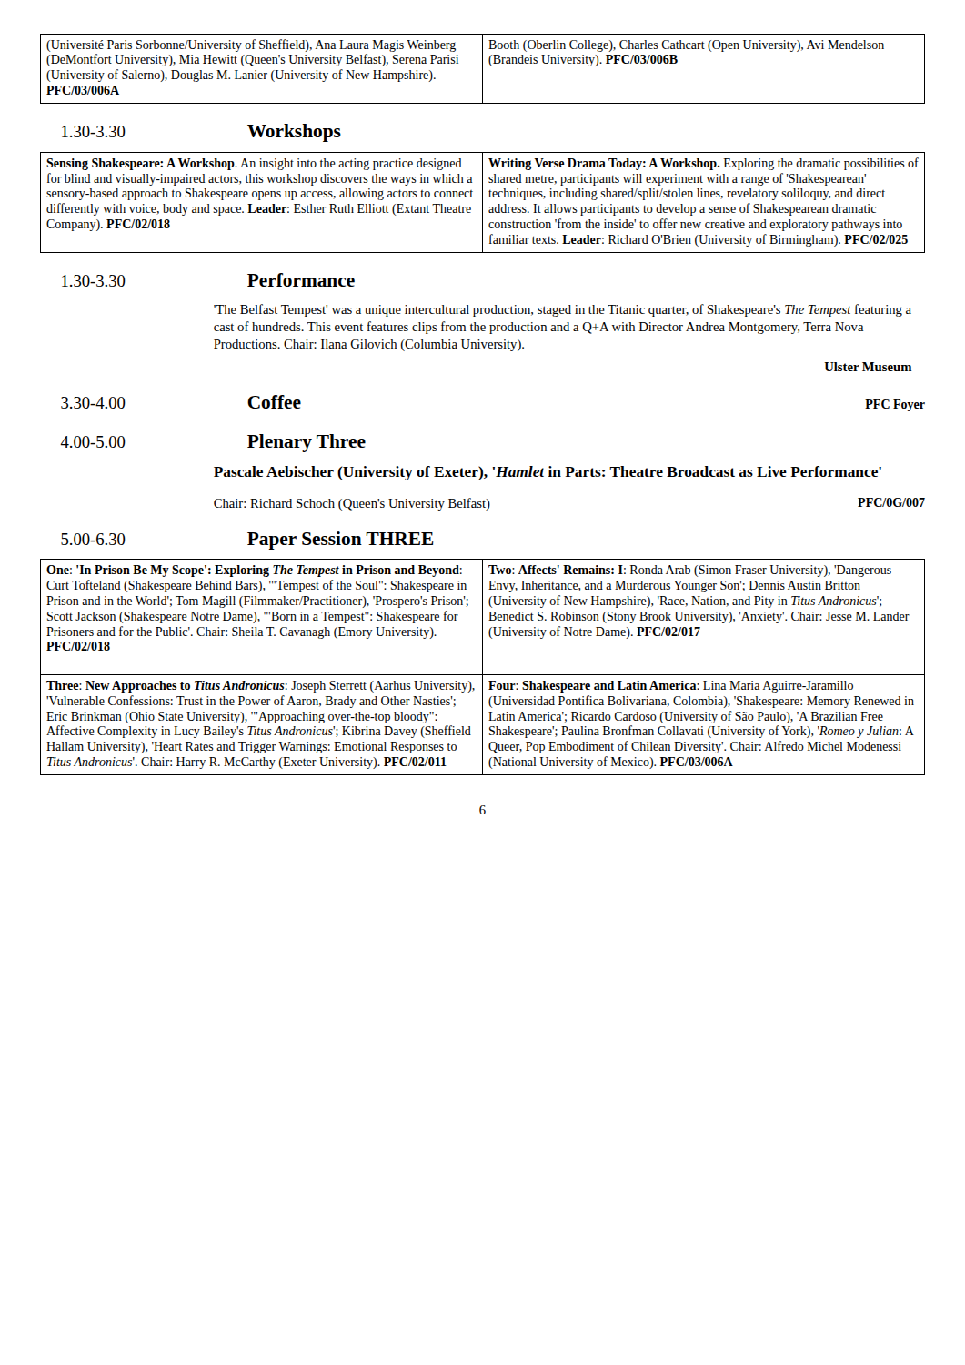| (Université Paris Sorbonne/University of Sheffield), Ana Laura Magis Weinberg (DeMontfort University), Mia Hewitt (Queen's University Belfast), Serena Parisi (University of Salerno), Douglas M. Lanier (University of New Hampshire). PFC/03/006A | Booth (Oberlin College), Charles Cathcart (Open University), Avi Mendelson (Brandeis University). PFC/03/006B |
1.30-3.30
Workshops
| Sensing Shakespeare: A Workshop . An insight into the acting practice designed for blind and visually-impaired actors, this workshop discovers the ways in which a sensory-based approach to Shakespeare opens up access, allowing actors to connect differently with voice, body and space. Leader : Esther Ruth Elliott (Extant Theatre Company). PFC/02/018 | Writing Verse Drama Today: A Workshop. Exploring the dramatic possibilities of shared metre, participants will experiment with a range of 'Shakespearean' techniques, including shared/split/stolen lines, revelatory soliloquy, and direct address. It allows participants to develop a sense of Shakespearean dramatic construction 'from the inside' to offer new creative and exploratory pathways into familiar texts. Leader : Richard O'Brien (University of Birmingham). PFC/02/025 |
1.30-3.30
Performance
'The Belfast Tempest' was a unique intercultural production, staged in the Titanic quarter, of Shakespeare's The Tempest featuring a cast of hundreds. This event features clips from the production and a Q+A with Director Andrea Montgomery, Terra Nova Productions. Chair: Ilana Gilovich (Columbia University).
Ulster Museum
3.30-4.00
Coffee
PFC Foyer
4.00-5.00
Plenary Three
Pascale Aebischer (University of Exeter), 'Hamlet in Parts: Theatre Broadcast as Live Performance'
Chair: Richard Schoch (Queen's University Belfast) PFC/0G/007
5.00-6.30
Paper Session THREE
| One : 'In Prison Be My Scope': Exploring The Tempest in Prison and Beyond : Curt Tofteland (Shakespeare Behind Bars), '"Tempest of the Soul": Shakespeare in Prison and in the World'; Tom Magill (Filmmaker/Practitioner), 'Prospero's Prison'; Scott Jackson (Shakespeare Notre Dame), '"Born in a Tempest": Shakespeare for Prisoners and for the Public'. Chair: Sheila T. Cavanagh (Emory University). PFC/02/018 | Two : Affects' Remains: I : Ronda Arab (Simon Fraser University), 'Dangerous Envy, Inheritance, and a Murderous Younger Son'; Dennis Austin Britton (University of New Hampshire), 'Race, Nation, and Pity in Titus Andronicus '; Benedict S. Robinson (Stony Brook University), 'Anxiety'. Chair: Jesse M. Lander (University of Notre Dame). PFC/02/017 |
| Three : New Approaches to Titus Andronicus : Joseph Sterrett (Aarhus University), 'Vulnerable Confessions: Trust in the Power of Aaron, Brady and Other Nasties'; Eric Brinkman (Ohio State University), '"Approaching over-the-top bloody": Affective Complexity in Lucy Bailey's Titus Andronicus '; Kibrina Davey (Sheffield Hallam University), 'Heart Rates and Trigger Warnings: Emotional Responses to Titus Andronicus '. Chair: Harry R. McCarthy (Exeter University). PFC/02/011 | Four : Shakespeare and Latin America : Lina Maria Aguirre-Jaramillo (Universidad Pontifica Bolivariana, Colombia), 'Shakespeare: Memory Renewed in Latin America'; Ricardo Cardoso (University of São Paulo), 'A Brazilian Free Shakespeare'; Paulina Bronfman Collavati (University of York), ' Romeo y Julian : A Queer, Pop Embodiment of Chilean Diversity'. Chair: Alfredo Michel Modenessi (National University of Mexico). PFC/03/006A |
6